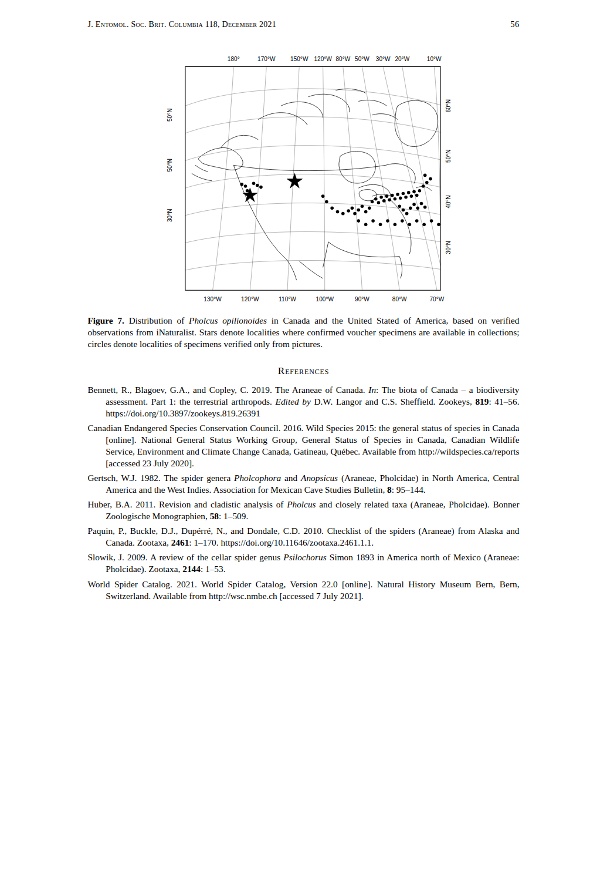J. Entomol. Soc. Brit. Columbia 118, December 2021 56
Distribution map of Pholcus opilionoides in Canada and the United States A polar-style projection map of North America with graticule lines labelled in degrees of longitude along the top and bottom and degrees of latitude along the left and right sides. Stars mark two western localities with voucher specimens; numerous circles mark localities in the central and eastern parts of the continent verified only from photographs. 180° 170°W 150°W 120°W 80°W 50°W 30°W 20°W 10°W 130°W 120°W 110°W 100°W 90°W 80°W 70°W 50°N 50°N 30°N 60°N 50°N 40°N 30°N
Figure 7. Distribution of Pholcus opilionoides in Canada and the United Stated of America, based on verified observations from iNaturalist. Stars denote localities where confirmed voucher specimens are available in collections; circles denote localities of specimens verified only from pictures.
References
Bennett, R., Blagoev, G.A., and Copley, C. 2019. The Araneae of Canada. In: The biota of Canada – a biodiversity assessment. Part 1: the terrestrial arthropods. Edited by D.W. Langor and C.S. Sheffield. Zookeys, 819: 41–56. https://doi.org/10.3897/zookeys.819.26391
Canadian Endangered Species Conservation Council. 2016. Wild Species 2015: the general status of species in Canada [online]. National General Status Working Group, General Status of Species in Canada, Canadian Wildlife Service, Environment and Climate Change Canada, Gatineau, Québec. Available from http://wildspecies.ca/reports [accessed 23 July 2020].
Gertsch, W.J. 1982. The spider genera Pholcophora and Anopsicus (Araneae, Pholcidae) in North America, Central America and the West Indies. Association for Mexican Cave Studies Bulletin, 8: 95–144.
Huber, B.A. 2011. Revision and cladistic analysis of Pholcus and closely related taxa (Araneae, Pholcidae). Bonner Zoologische Monographien, 58: 1–509.
Paquin, P., Buckle, D.J., Dupérré, N., and Dondale, C.D. 2010. Checklist of the spiders (Araneae) from Alaska and Canada. Zootaxa, 2461: 1–170. https://doi.org/10.11646/zootaxa.2461.1.1.
Slowik, J. 2009. A review of the cellar spider genus Psilochorus Simon 1893 in America north of Mexico (Araneae: Pholcidae). Zootaxa, 2144: 1–53.
World Spider Catalog. 2021. World Spider Catalog, Version 22.0 [online]. Natural History Museum Bern, Bern, Switzerland. Available from http://wsc.nmbe.ch [accessed 7 July 2021].